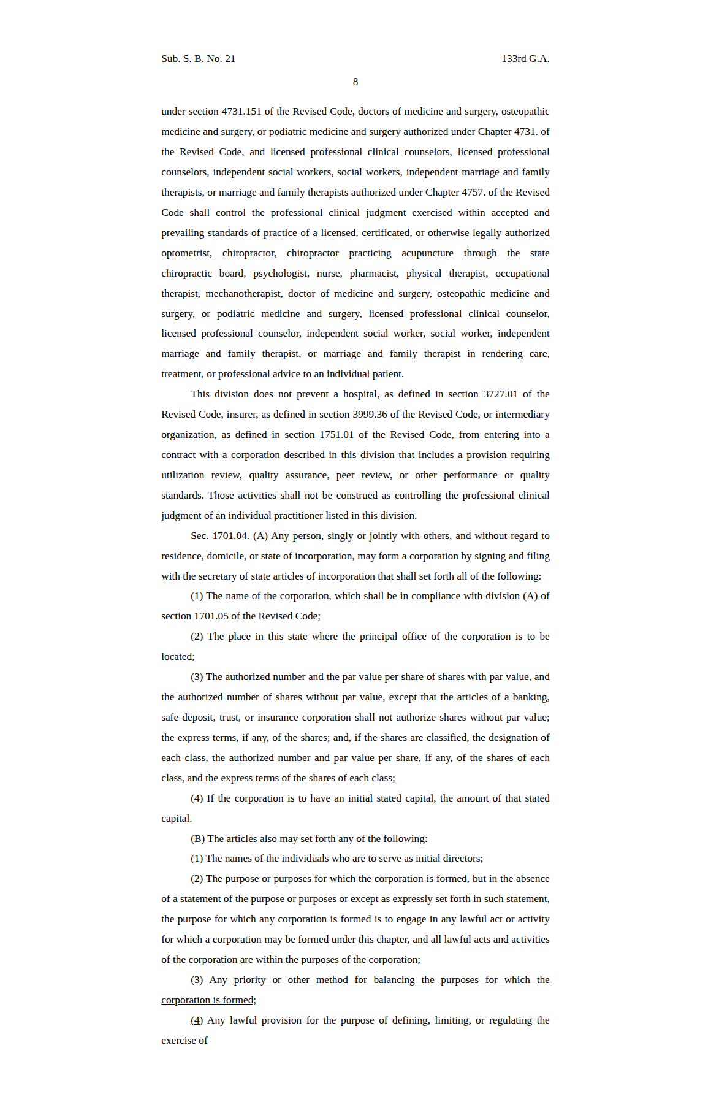Sub. S. B. No. 21
133rd G.A.
8
under section 4731.151 of the Revised Code, doctors of medicine and surgery, osteopathic medicine and surgery, or podiatric medicine and surgery authorized under Chapter 4731. of the Revised Code, and licensed professional clinical counselors, licensed professional counselors, independent social workers, social workers, independent marriage and family therapists, or marriage and family therapists authorized under Chapter 4757. of the Revised Code shall control the professional clinical judgment exercised within accepted and prevailing standards of practice of a licensed, certificated, or otherwise legally authorized optometrist, chiropractor, chiropractor practicing acupuncture through the state chiropractic board, psychologist, nurse, pharmacist, physical therapist, occupational therapist, mechanotherapist, doctor of medicine and surgery, osteopathic medicine and surgery, or podiatric medicine and surgery, licensed professional clinical counselor, licensed professional counselor, independent social worker, social worker, independent marriage and family therapist, or marriage and family therapist in rendering care, treatment, or professional advice to an individual patient.
This division does not prevent a hospital, as defined in section 3727.01 of the Revised Code, insurer, as defined in section 3999.36 of the Revised Code, or intermediary organization, as defined in section 1751.01 of the Revised Code, from entering into a contract with a corporation described in this division that includes a provision requiring utilization review, quality assurance, peer review, or other performance or quality standards. Those activities shall not be construed as controlling the professional clinical judgment of an individual practitioner listed in this division.
Sec. 1701.04. (A) Any person, singly or jointly with others, and without regard to residence, domicile, or state of incorporation, may form a corporation by signing and filing with the secretary of state articles of incorporation that shall set forth all of the following:
(1) The name of the corporation, which shall be in compliance with division (A) of section 1701.05 of the Revised Code;
(2) The place in this state where the principal office of the corporation is to be located;
(3) The authorized number and the par value per share of shares with par value, and the authorized number of shares without par value, except that the articles of a banking, safe deposit, trust, or insurance corporation shall not authorize shares without par value; the express terms, if any, of the shares; and, if the shares are classified, the designation of each class, the authorized number and par value per share, if any, of the shares of each class, and the express terms of the shares of each class;
(4) If the corporation is to have an initial stated capital, the amount of that stated capital.
(B) The articles also may set forth any of the following:
(1) The names of the individuals who are to serve as initial directors;
(2) The purpose or purposes for which the corporation is formed, but in the absence of a statement of the purpose or purposes or except as expressly set forth in such statement, the purpose for which any corporation is formed is to engage in any lawful act or activity for which a corporation may be formed under this chapter, and all lawful acts and activities of the corporation are within the purposes of the corporation;
(3) Any priority or other method for balancing the purposes for which the corporation is formed;
(4) Any lawful provision for the purpose of defining, limiting, or regulating the exercise of